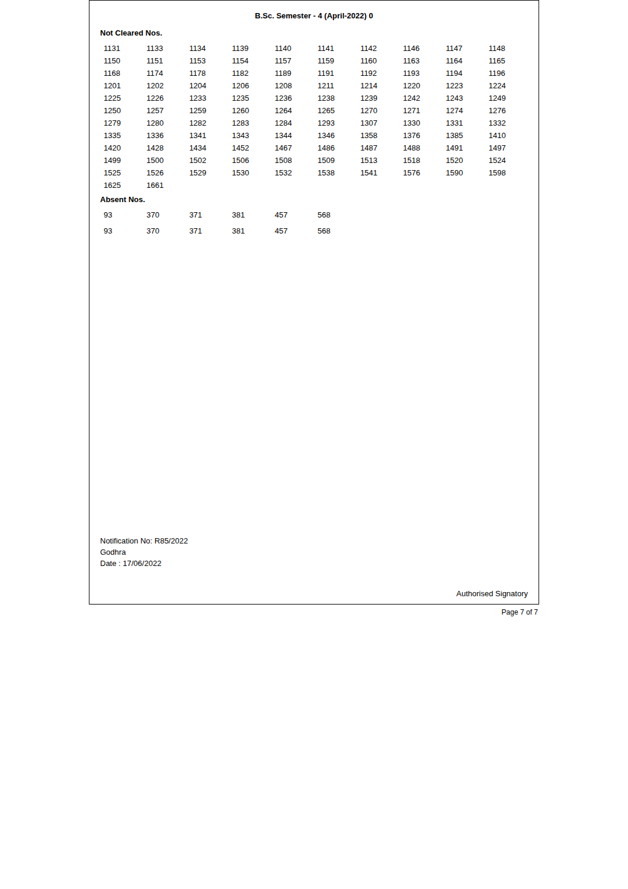B.Sc. Semester - 4 (April-2022) 0
Not Cleared Nos.
| 1131 | 1133 | 1134 | 1139 | 1140 | 1141 | 1142 | 1146 | 1147 | 1148 |
| 1150 | 1151 | 1153 | 1154 | 1157 | 1159 | 1160 | 1163 | 1164 | 1165 |
| 1168 | 1174 | 1178 | 1182 | 1189 | 1191 | 1192 | 1193 | 1194 | 1196 |
| 1201 | 1202 | 1204 | 1206 | 1208 | 1211 | 1214 | 1220 | 1223 | 1224 |
| 1225 | 1226 | 1233 | 1235 | 1236 | 1238 | 1239 | 1242 | 1243 | 1249 |
| 1250 | 1257 | 1259 | 1260 | 1264 | 1265 | 1270 | 1271 | 1274 | 1276 |
| 1279 | 1280 | 1282 | 1283 | 1284 | 1293 | 1307 | 1330 | 1331 | 1332 |
| 1335 | 1336 | 1341 | 1343 | 1344 | 1346 | 1358 | 1376 | 1385 | 1410 |
| 1420 | 1428 | 1434 | 1452 | 1467 | 1486 | 1487 | 1488 | 1491 | 1497 |
| 1499 | 1500 | 1502 | 1506 | 1508 | 1509 | 1513 | 1518 | 1520 | 1524 |
| 1525 | 1526 | 1529 | 1530 | 1532 | 1538 | 1541 | 1576 | 1590 | 1598 |
| 1625 | 1661 | | | | | | | | |
Absent Nos.
| 93 | 370 | 371 | 381 | 457 | 568 | | | | |
| 93 | 370 | 371 | 381 | 457 | 568 | | | | |
Notification No: R85/2022
Godhra
Date : 17/06/2022
Authorised Signatory
Page 7 of 7